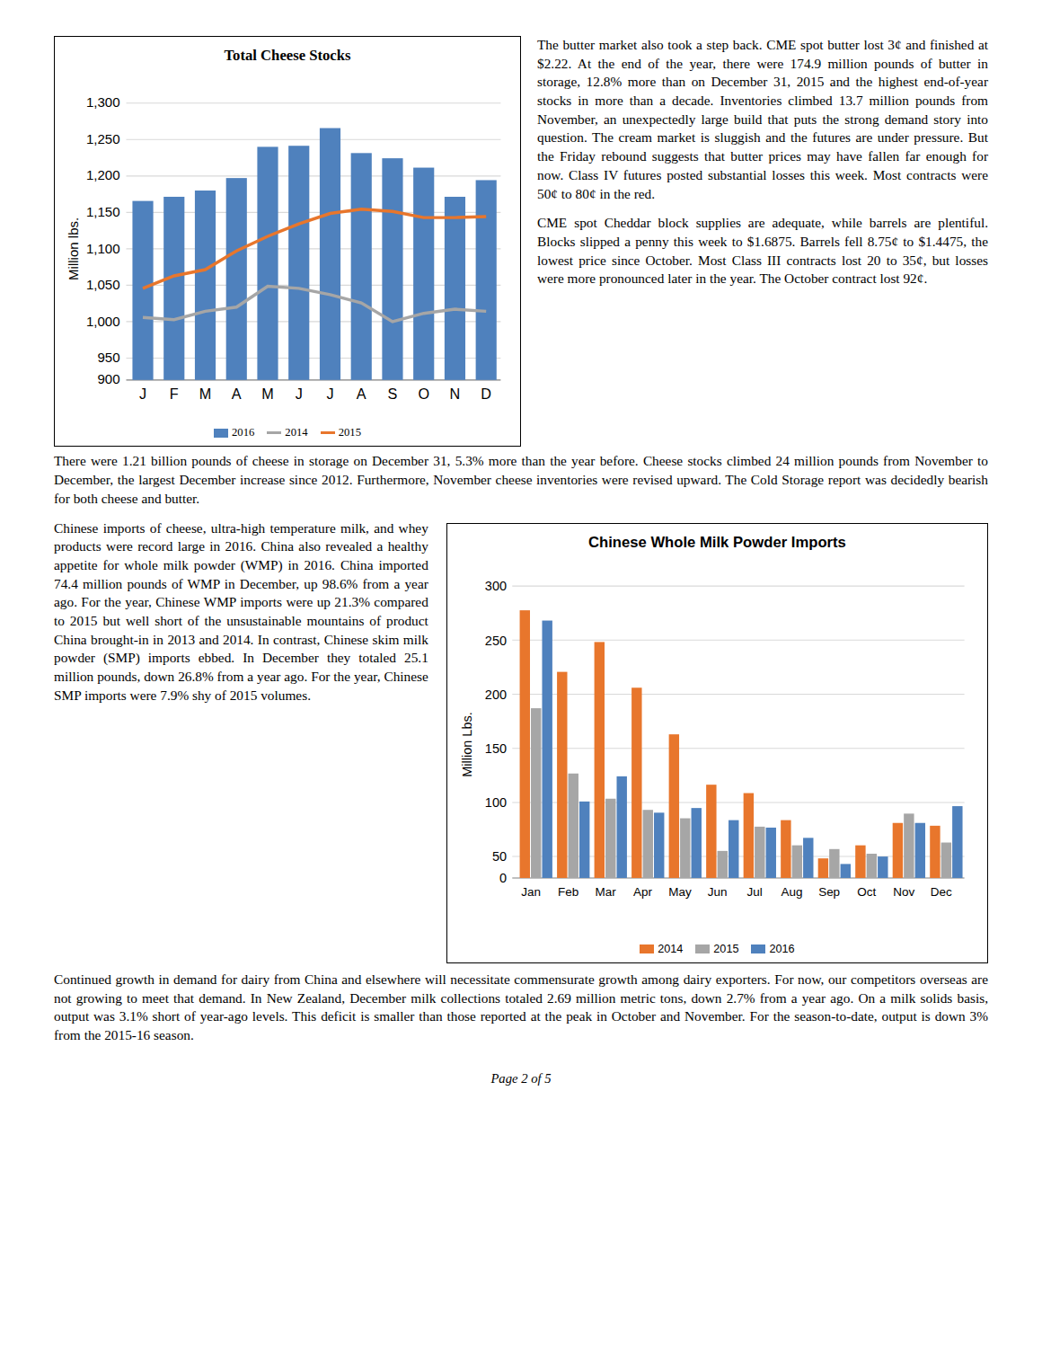Total Cheese Stocks
Million lbs. 1,300 1,250 1,200 1,150 1,100 1,050 1,000 950 900 J F M A M J J A S O N D
2016 2014 2015
The butter market also took a step back. CME spot butter lost 3¢ and finished at $2.22. At the end of the year, there were 174.9 million pounds of butter in storage, 12.8% more than on December 31, 2015 and the highest end-of-year stocks in more than a decade. Inventories climbed 13.7 million pounds from November, an unexpectedly large build that puts the strong demand story into question. The cream market is sluggish and the futures are under pressure. But the Friday rebound suggests that butter prices may have fallen far enough for now. Class IV futures posted substantial losses this week. Most contracts were 50¢ to 80¢ in the red.
CME spot Cheddar block supplies are adequate, while barrels are plentiful. Blocks slipped a penny this week to $1.6875. Barrels fell 8.75¢ to $1.4475, the lowest price since October. Most Class III contracts lost 20 to 35¢, but losses were more pronounced later in the year. The October contract lost 92¢.
There were 1.21 billion pounds of cheese in storage on December 31, 5.3% more than the year before. Cheese stocks climbed 24 million pounds from November to December, the largest December increase since 2012. Furthermore, November cheese inventories were revised upward. The Cold Storage report was decidedly bearish for both cheese and butter.
Chinese Whole Milk Powder Imports
Million Lbs. 300 250 200 150 100 50 0 Jan Feb Mar Apr May Jun Jul Aug Sep Oct Nov Dec
2014 2015 2016
Chinese imports of cheese, ultra-high temperature milk, and whey products were record large in 2016. China also revealed a healthy appetite for whole milk powder (WMP) in 2016. China imported 74.4 million pounds of WMP in December, up 98.6% from a year ago. For the year, Chinese WMP imports were up 21.3% compared to 2015 but well short of the unsustainable mountains of product China brought-in in 2013 and 2014. In contrast, Chinese skim milk powder (SMP) imports ebbed. In December they totaled 25.1 million pounds, down 26.8% from a year ago. For the year, Chinese SMP imports were 7.9% shy of 2015 volumes.
Continued growth in demand for dairy from China and elsewhere will necessitate commensurate growth among dairy exporters. For now, our competitors overseas are not growing to meet that demand. In New Zealand, December milk collections totaled 2.69 million metric tons, down 2.7% from a year ago. On a milk solids basis, output was 3.1% short of year-ago levels. This deficit is smaller than those reported at the peak in October and November. For the season-to-date, output is down 3% from the 2015-16 season.
Page 2 of 5